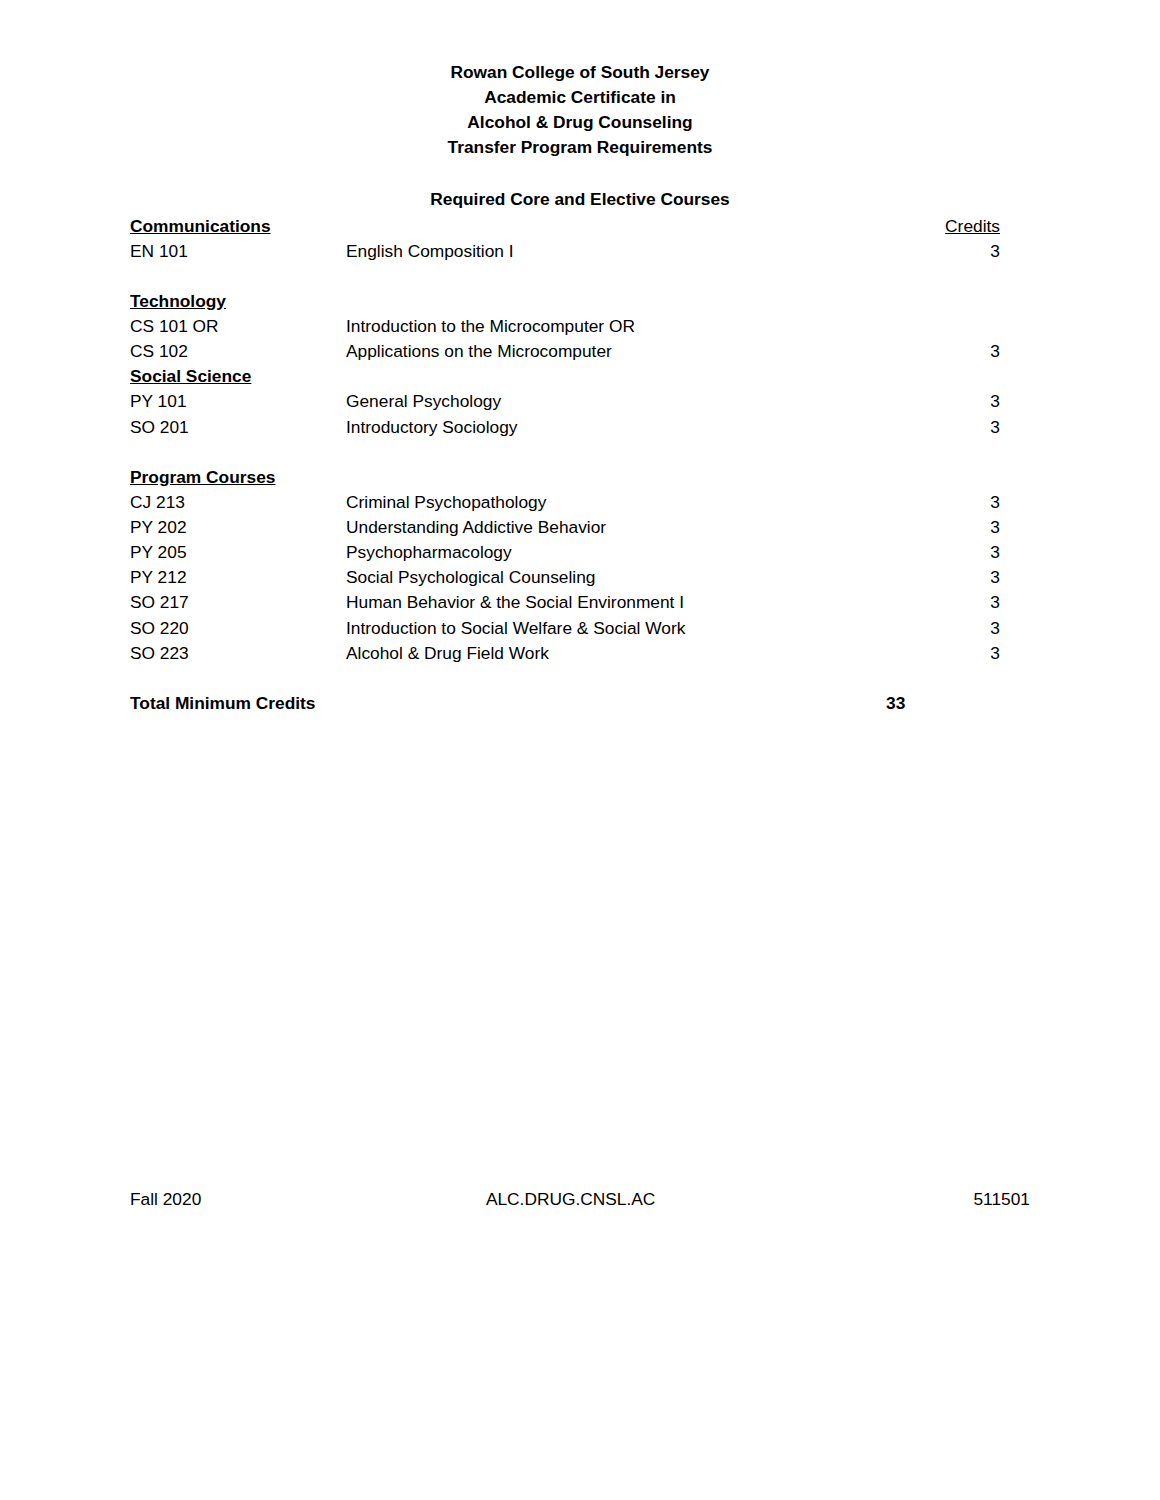Rowan College of South Jersey
Academic Certificate in
Alcohol & Drug Counseling
Transfer Program Requirements
Required Core and Elective Courses
| Communications | | Credits |
| EN 101 | English Composition I | 3 |
| Technology | | |
| CS 101 OR | Introduction to the Microcomputer OR | |
| CS 102 | Applications on the Microcomputer | 3 |
| Social Science | | |
| PY 101 | General Psychology | 3 |
| SO 201 | Introductory Sociology | 3 |
| Program Courses | | |
| CJ 213 | Criminal Psychopathology | 3 |
| PY 202 | Understanding Addictive Behavior | 3 |
| PY 205 | Psychopharmacology | 3 |
| PY 212 | Social Psychological Counseling | 3 |
| SO 217 | Human Behavior & the Social Environment I | 3 |
| SO 220 | Introduction to Social Welfare & Social Work | 3 |
| SO 223 | Alcohol & Drug Field Work | 3 |
| Total Minimum Credits | | 33 |
Fall 2020
ALC.DRUG.CNSL.AC
511501